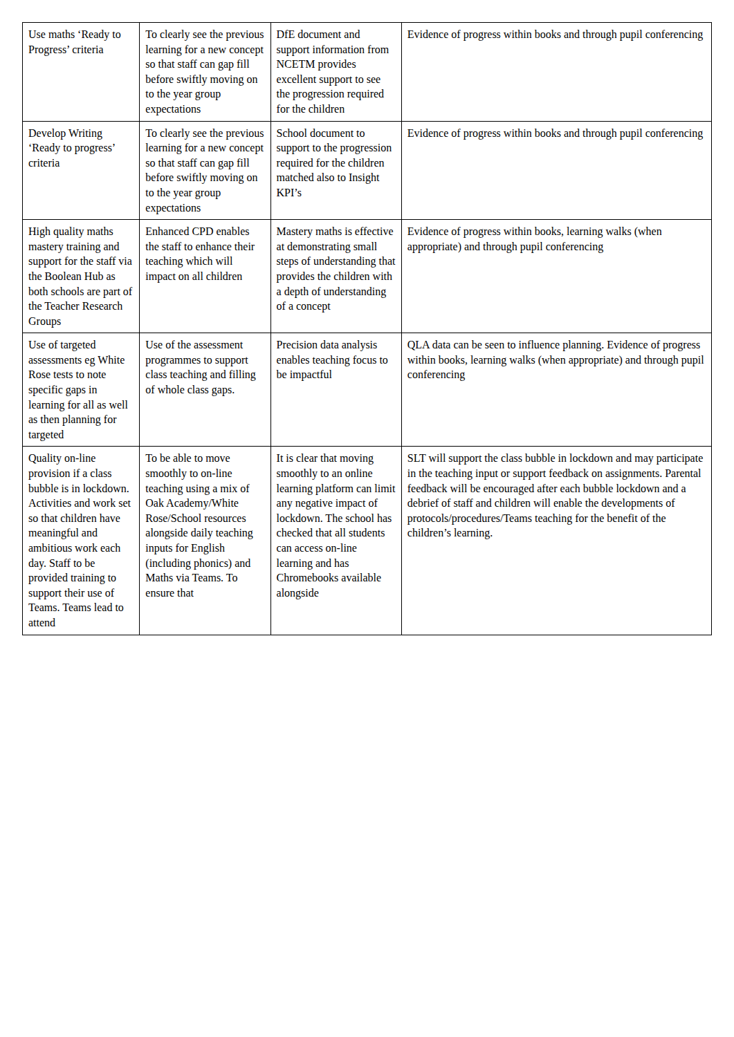| Use maths ‘Ready to Progress’ criteria | To clearly see the previous learning for a new concept so that staff can gap fill before swiftly moving on to the year group expectations | DfE document and support information from NCETM provides excellent support to see the progression required for the children | Evidence of progress within books and through pupil conferencing |
| Develop Writing ‘Ready to progress’ criteria | To clearly see the previous learning for a new concept so that staff can gap fill before swiftly moving on to the year group expectations | School document to support to the progression required for the children matched also to Insight KPI’s | Evidence of progress within books and through pupil conferencing |
| High quality maths mastery training and support for the staff via the Boolean Hub as both schools are part of the Teacher Research Groups | Enhanced CPD enables the staff to enhance their teaching which will impact on all children | Mastery maths is effective at demonstrating small steps of understanding that provides the children with a depth of understanding of a concept | Evidence of progress within books, learning walks (when appropriate) and through pupil conferencing |
| Use of targeted assessments eg White Rose tests to note specific gaps in learning for all as well as then planning for targeted | Use of the assessment programmes to support class teaching and filling of whole class gaps. | Precision data analysis enables teaching focus to be impactful | QLA data can be seen to influence planning. Evidence of progress within books, learning walks (when appropriate) and through pupil conferencing |
| Quality on-line provision if a class bubble is in lockdown. Activities and work set so that children have meaningful and ambitious work each day. Staff to be provided training to support their use of Teams. Teams lead to attend | To be able to move smoothly to on-line teaching using a mix of Oak Academy/White Rose/School resources alongside daily teaching inputs for English (including phonics) and Maths via Teams. To ensure that | It is clear that moving smoothly to an online learning platform can limit any negative impact of lockdown. The school has checked that all students can access on-line learning and has Chromebooks available alongside | SLT will support the class bubble in lockdown and may participate in the teaching input or support feedback on assignments. Parental feedback will be encouraged after each bubble lockdown and a debrief of staff and children will enable the developments of protocols/procedures/Teams teaching for the benefit of the children’s learning. |